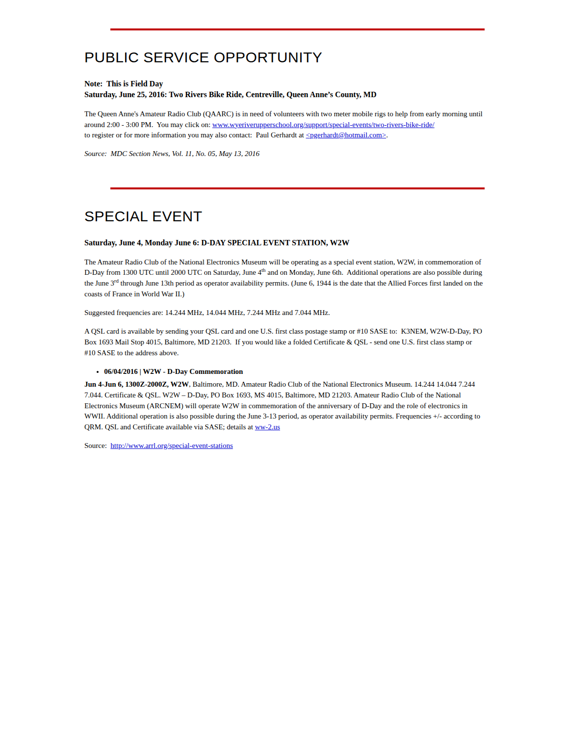PUBLIC SERVICE OPPORTUNITY
Note: This is Field Day
Saturday, June 25, 2016: Two Rivers Bike Ride, Centreville, Queen Anne’s County, MD
The Queen Anne's Amateur Radio Club (QAARC) is in need of volunteers with two meter mobile rigs to help from early morning until around 2:00 - 3:00 PM. You may click on: www.wyeriverupperschool.org/support/special-events/two-rivers-bike-ride/
to register or for more information you may also contact: Paul Gerhardt at <pgerhardt@hotmail.com>.
Source: MDC Section News, Vol. 11, No. 05, May 13, 2016
SPECIAL EVENT
Saturday, June 4, Monday June 6: D-DAY SPECIAL EVENT STATION, W2W
The Amateur Radio Club of the National Electronics Museum will be operating as a special event station, W2W, in commemoration of D-Day from 1300 UTC until 2000 UTC on Saturday, June 4th and on Monday, June 6th. Additional operations are also possible during the June 3rd through June 13th period as operator availability permits. (June 6, 1944 is the date that the Allied Forces first landed on the coasts of France in World War II.)
Suggested frequencies are: 14.244 MHz, 14.044 MHz, 7.244 MHz and 7.044 MHz.
A QSL card is available by sending your QSL card and one U.S. first class postage stamp or #10 SASE to: K3NEM, W2W-D-Day, PO Box 1693 Mail Stop 4015, Baltimore, MD 21203. If you would like a folded Certificate & QSL - send one U.S. first class stamp or #10 SASE to the address above.
06/04/2016 | W2W - D-Day Commemoration
Jun 4-Jun 6, 1300Z-2000Z, W2W, Baltimore, MD. Amateur Radio Club of the National Electronics Museum. 14.244 14.044 7.244 7.044. Certificate & QSL. W2W – D-Day, PO Box 1693, MS 4015, Baltimore, MD 21203. Amateur Radio Club of the National Electronics Museum (ARCNEM) will operate W2W in commemoration of the anniversary of D-Day and the role of electronics in WWII. Additional operation is also possible during the June 3-13 period, as operator availability permits. Frequencies +/- according to QRM. QSL and Certificate available via SASE; details at ww-2.us
Source: http://www.arrl.org/special-event-stations